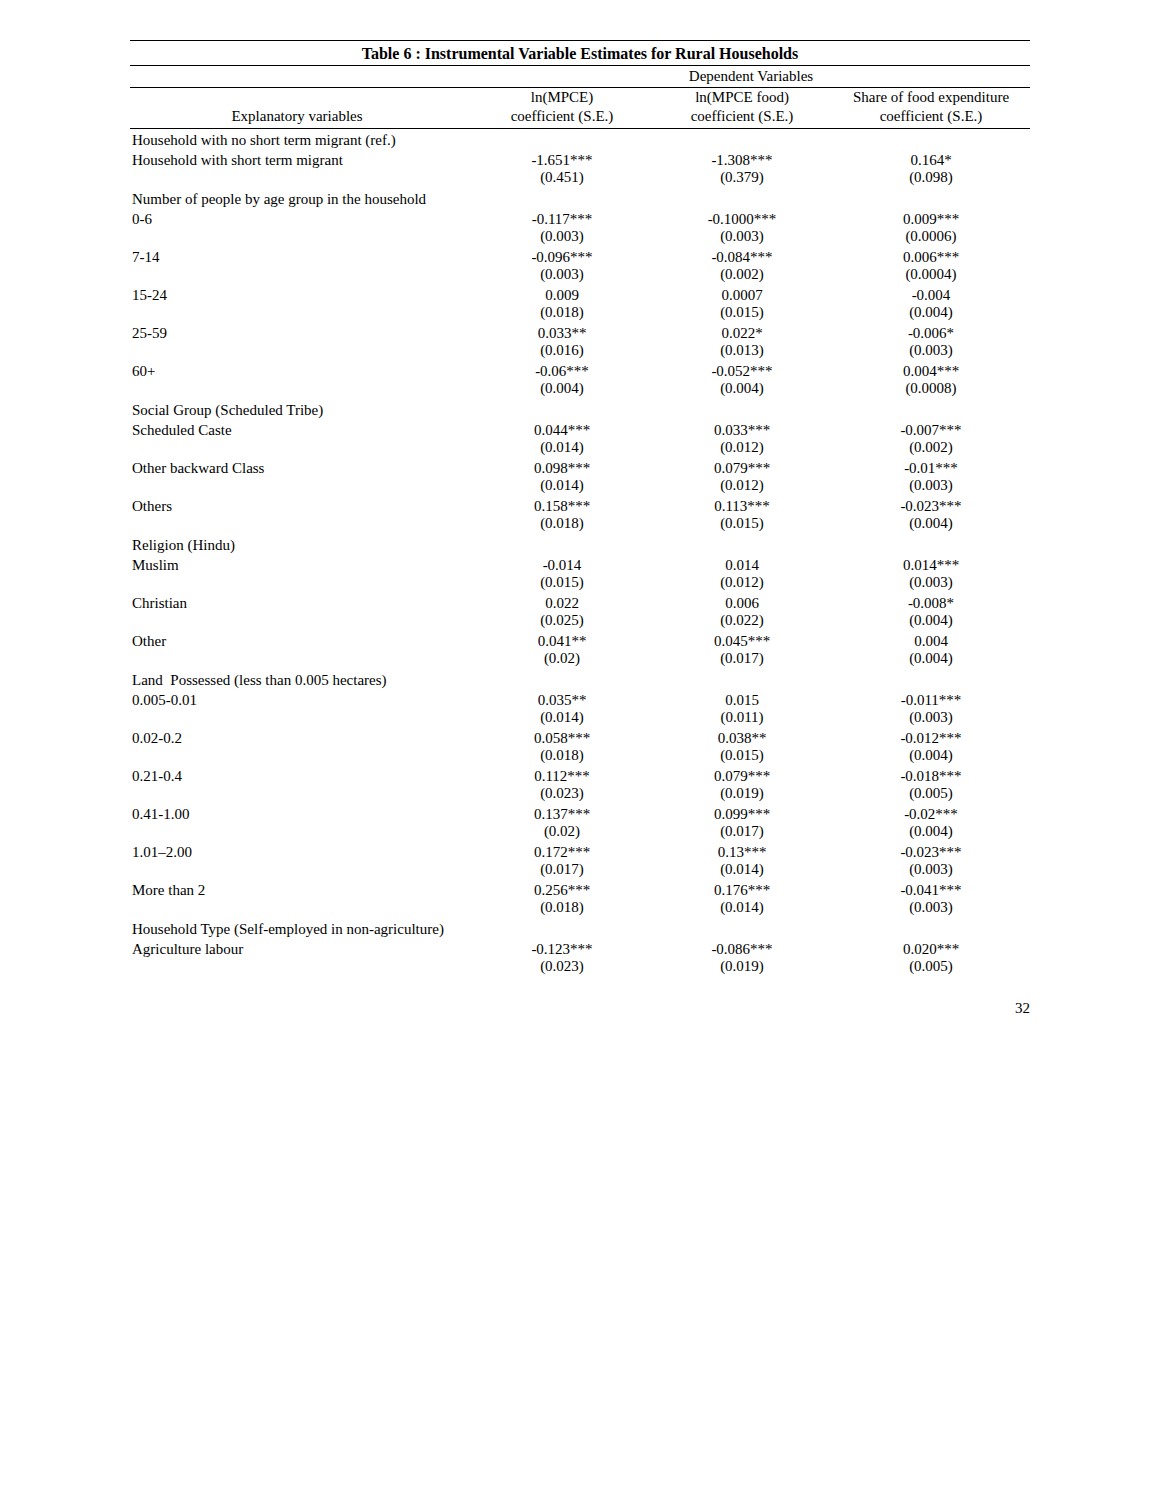Table 6 : Instrumental Variable Estimates for Rural Households
| | Dependent Variables |
| | ln(MPCE) | ln(MPCE food) | Share of food expenditure |
| Explanatory variables | coefficient (S.E.) | coefficient (S.E.) | coefficient (S.E.) |
| Household with no short term migrant (ref.) | | | |
| Household with short term migrant | -1.651*** | -1.308*** | 0.164* |
| | (0.451) | (0.379) | (0.098) |
| Number of people by age group in the household | | | |
| 0-6 | -0.117*** | -0.1000*** | 0.009*** |
| | (0.003) | (0.003) | (0.0006) |
| 7-14 | -0.096*** | -0.084*** | 0.006*** |
| | (0.003) | (0.002) | (0.0004) |
| 15-24 | 0.009 | 0.0007 | -0.004 |
| | (0.018) | (0.015) | (0.004) |
| 25-59 | 0.033** | 0.022* | -0.006* |
| | (0.016) | (0.013) | (0.003) |
| 60+ | -0.06*** | -0.052*** | 0.004*** |
| | (0.004) | (0.004) | (0.0008) |
| Social Group (Scheduled Tribe) | | | |
| Scheduled Caste | 0.044*** | 0.033*** | -0.007*** |
| | (0.014) | (0.012) | (0.002) |
| Other backward Class | 0.098*** | 0.079*** | -0.01*** |
| | (0.014) | (0.012) | (0.003) |
| Others | 0.158*** | 0.113*** | -0.023*** |
| | (0.018) | (0.015) | (0.004) |
| Religion (Hindu) | | | |
| Muslim | -0.014 | 0.014 | 0.014*** |
| | (0.015) | (0.012) | (0.003) |
| Christian | 0.022 | 0.006 | -0.008* |
| | (0.025) | (0.022) | (0.004) |
| Other | 0.041** | 0.045*** | 0.004 |
| | (0.02) | (0.017) | (0.004) |
| Land Possessed (less than 0.005 hectares) | | | |
| 0.005-0.01 | 0.035** | 0.015 | -0.011*** |
| | (0.014) | (0.011) | (0.003) |
| 0.02-0.2 | 0.058*** | 0.038** | -0.012*** |
| | (0.018) | (0.015) | (0.004) |
| 0.21-0.4 | 0.112*** | 0.079*** | -0.018*** |
| | (0.023) | (0.019) | (0.005) |
| 0.41-1.00 | 0.137*** | 0.099*** | -0.02*** |
| | (0.02) | (0.017) | (0.004) |
| 1.01–2.00 | 0.172*** | 0.13*** | -0.023*** |
| | (0.017) | (0.014) | (0.003) |
| More than 2 | 0.256*** | 0.176*** | -0.041*** |
| | (0.018) | (0.014) | (0.003) |
| Household Type (Self-employed in non-agriculture) | | | |
| Agriculture labour | -0.123*** | -0.086*** | 0.020*** |
| | (0.023) | (0.019) | (0.005) |
32